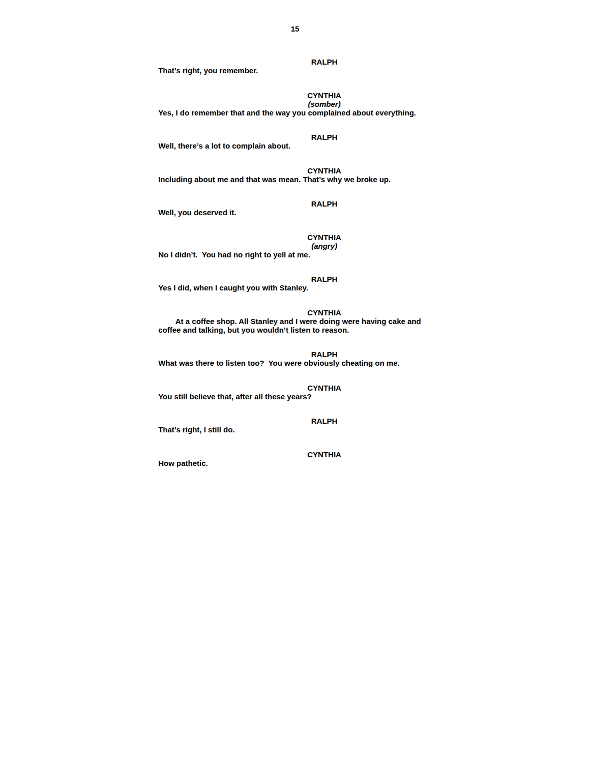15
RALPH
That’s right, you remember.
CYNTHIA
(somber)
Yes, I do remember that and the way you complained about everything.
RALPH
Well, there’s a lot to complain about.
CYNTHIA
Including about me and that was mean. That’s why we broke up.
RALPH
Well, you deserved it.
CYNTHIA
(angry)
No I didn’t. You had no right to yell at me.
RALPH
Yes I did, when I caught you with Stanley.
CYNTHIA
At a coffee shop. All Stanley and I were doing were having cake and coffee and talking, but you wouldn’t listen to reason.
RALPH
What was there to listen too? You were obviously cheating on me.
CYNTHIA
You still believe that, after all these years?
RALPH
That’s right, I still do.
CYNTHIA
How pathetic.